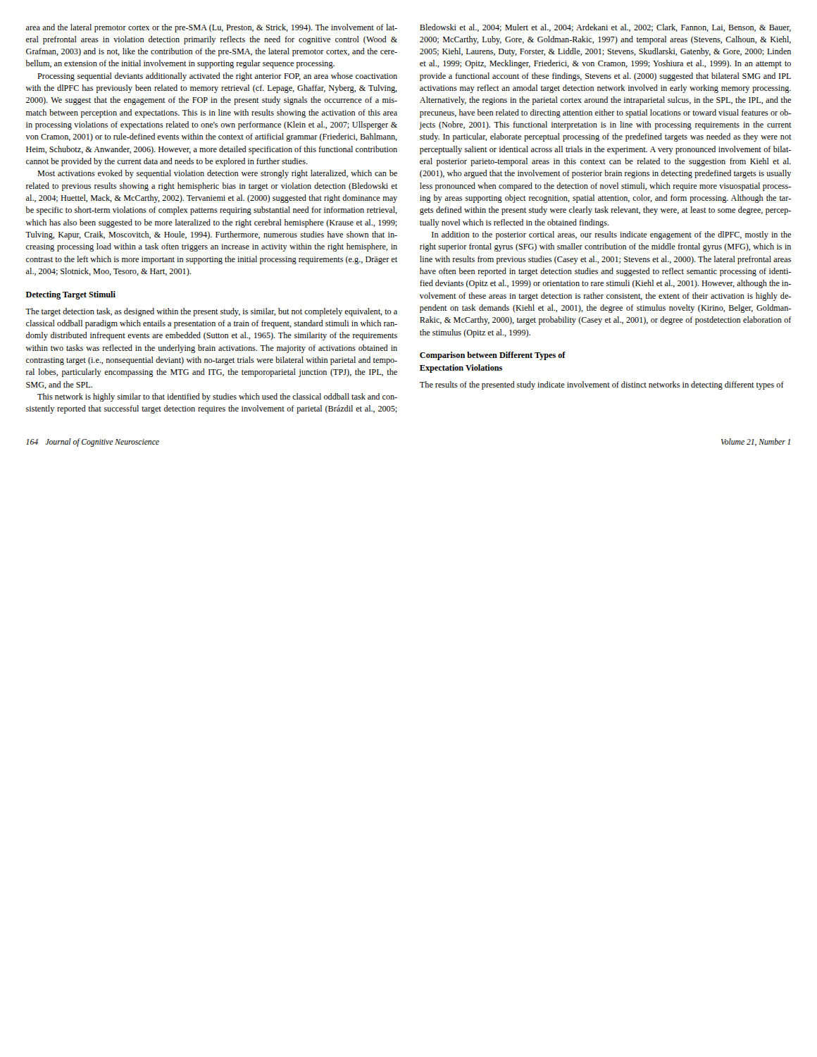area and the lateral premotor cortex or the pre-SMA (Lu, Preston, & Strick, 1994). The involvement of lateral prefrontal areas in violation detection primarily reflects the need for cognitive control (Wood & Grafman, 2003) and is not, like the contribution of the pre-SMA, the lateral premotor cortex, and the cerebellum, an extension of the initial involvement in supporting regular sequence processing.
Processing sequential deviants additionally activated the right anterior FOP, an area whose coactivation with the dlPFC has previously been related to memory retrieval (cf. Lepage, Ghaffar, Nyberg, & Tulving, 2000). We suggest that the engagement of the FOP in the present study signals the occurrence of a mismatch between perception and expectations. This is in line with results showing the activation of this area in processing violations of expectations related to one's own performance (Klein et al., 2007; Ullsperger & von Cramon, 2001) or to rule-defined events within the context of artificial grammar (Friederici, Bahlmann, Heim, Schubotz, & Anwander, 2006). However, a more detailed specification of this functional contribution cannot be provided by the current data and needs to be explored in further studies.
Most activations evoked by sequential violation detection were strongly right lateralized, which can be related to previous results showing a right hemispheric bias in target or violation detection (Bledowski et al., 2004; Huettel, Mack, & McCarthy, 2002). Tervaniemi et al. (2000) suggested that right dominance may be specific to short-term violations of complex patterns requiring substantial need for information retrieval, which has also been suggested to be more lateralized to the right cerebral hemisphere (Krause et al., 1999; Tulving, Kapur, Craik, Moscovitch, & Houle, 1994). Furthermore, numerous studies have shown that increasing processing load within a task often triggers an increase in activity within the right hemisphere, in contrast to the left which is more important in supporting the initial processing requirements (e.g., Dräger et al., 2004; Slotnick, Moo, Tesoro, & Hart, 2001).
Detecting Target Stimuli
The target detection task, as designed within the present study, is similar, but not completely equivalent, to a classical oddball paradigm which entails a presentation of a train of frequent, standard stimuli in which randomly distributed infrequent events are embedded (Sutton et al., 1965). The similarity of the requirements within two tasks was reflected in the underlying brain activations. The majority of activations obtained in contrasting target (i.e., nonsequential deviant) with no-target trials were bilateral within parietal and temporal lobes, particularly encompassing the MTG and ITG, the temporoparietal junction (TPJ), the IPL, the SMG, and the SPL.
This network is highly similar to that identified by studies which used the classical oddball task and consistently reported that successful target detection requires the involvement of parietal (Brázdil et al., 2005; Bledowski et al., 2004; Mulert et al., 2004; Ardekani et al., 2002; Clark, Fannon, Lai, Benson, & Bauer, 2000; McCarthy, Luby, Gore, & Goldman-Rakic, 1997) and temporal areas (Stevens, Calhoun, & Kiehl, 2005; Kiehl, Laurens, Duty, Forster, & Liddle, 2001; Stevens, Skudlarski, Gatenby, & Gore, 2000; Linden et al., 1999; Opitz, Mecklinger, Friederici, & von Cramon, 1999; Yoshiura et al., 1999). In an attempt to provide a functional account of these findings, Stevens et al. (2000) suggested that bilateral SMG and IPL activations may reflect an amodal target detection network involved in early working memory processing. Alternatively, the regions in the parietal cortex around the intraparietal sulcus, in the SPL, the IPL, and the precuneus, have been related to directing attention either to spatial locations or toward visual features or objects (Nobre, 2001). This functional interpretation is in line with processing requirements in the current study. In particular, elaborate perceptual processing of the predefined targets was needed as they were not perceptually salient or identical across all trials in the experiment. A very pronounced involvement of bilateral posterior parieto-temporal areas in this context can be related to the suggestion from Kiehl et al. (2001), who argued that the involvement of posterior brain regions in detecting predefined targets is usually less pronounced when compared to the detection of novel stimuli, which require more visuospatial processing by areas supporting object recognition, spatial attention, color, and form processing. Although the targets defined within the present study were clearly task relevant, they were, at least to some degree, perceptually novel which is reflected in the obtained findings.
In addition to the posterior cortical areas, our results indicate engagement of the dlPFC, mostly in the right superior frontal gyrus (SFG) with smaller contribution of the middle frontal gyrus (MFG), which is in line with results from previous studies (Casey et al., 2001; Stevens et al., 2000). The lateral prefrontal areas have often been reported in target detection studies and suggested to reflect semantic processing of identified deviants (Opitz et al., 1999) or orientation to rare stimuli (Kiehl et al., 2001). However, although the involvement of these areas in target detection is rather consistent, the extent of their activation is highly dependent on task demands (Kiehl et al., 2001), the degree of stimulus novelty (Kirino, Belger, Goldman-Rakic, & McCarthy, 2000), target probability (Casey et al., 2001), or degree of postdetection elaboration of the stimulus (Opitz et al., 1999).
Comparison between Different Types of
Expectation Violations
The results of the presented study indicate involvement of distinct networks in detecting different types of
164 Journal of Cognitive Neuroscience
Volume 21, Number 1